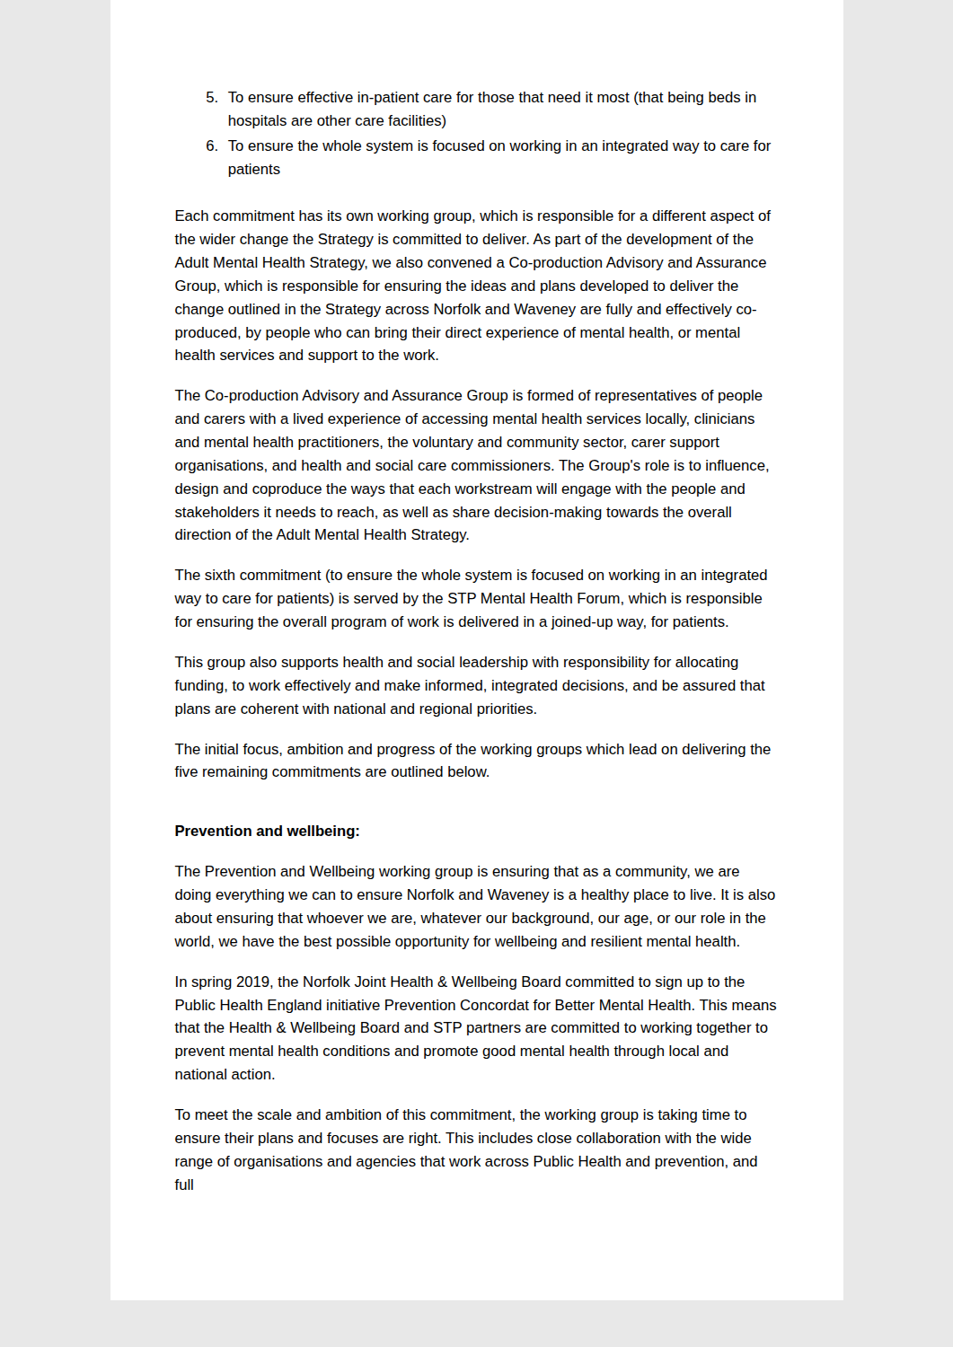To ensure effective in-patient care for those that need it most (that being beds in hospitals are other care facilities)
To ensure the whole system is focused on working in an integrated way to care for patients
Each commitment has its own working group, which is responsible for a different aspect of the wider change the Strategy is committed to deliver. As part of the development of the Adult Mental Health Strategy, we also convened a Co-production Advisory and Assurance Group, which is responsible for ensuring the ideas and plans developed to deliver the change outlined in the Strategy across Norfolk and Waveney are fully and effectively co-produced, by people who can bring their direct experience of mental health, or mental health services and support to the work.
The Co-production Advisory and Assurance Group is formed of representatives of people and carers with a lived experience of accessing mental health services locally, clinicians and mental health practitioners, the voluntary and community sector, carer support organisations, and health and social care commissioners. The Group's role is to influence, design and coproduce the ways that each workstream will engage with the people and stakeholders it needs to reach, as well as share decision-making towards the overall direction of the Adult Mental Health Strategy.
The sixth commitment (to ensure the whole system is focused on working in an integrated way to care for patients) is served by the STP Mental Health Forum, which is responsible for ensuring the overall program of work is delivered in a joined-up way, for patients.
This group also supports health and social leadership with responsibility for allocating funding, to work effectively and make informed, integrated decisions, and be assured that plans are coherent with national and regional priorities.
The initial focus, ambition and progress of the working groups which lead on delivering the five remaining commitments are outlined below.
Prevention and wellbeing:
The Prevention and Wellbeing working group is ensuring that as a community, we are doing everything we can to ensure Norfolk and Waveney is a healthy place to live. It is also about ensuring that whoever we are, whatever our background, our age, or our role in the world, we have the best possible opportunity for wellbeing and resilient mental health.
In spring 2019, the Norfolk Joint Health & Wellbeing Board committed to sign up to the Public Health England initiative Prevention Concordat for Better Mental Health. This means that the Health & Wellbeing Board and STP partners are committed to working together to prevent mental health conditions and promote good mental health through local and national action.
To meet the scale and ambition of this commitment, the working group is taking time to ensure their plans and focuses are right. This includes close collaboration with the wide range of organisations and agencies that work across Public Health and prevention, and full